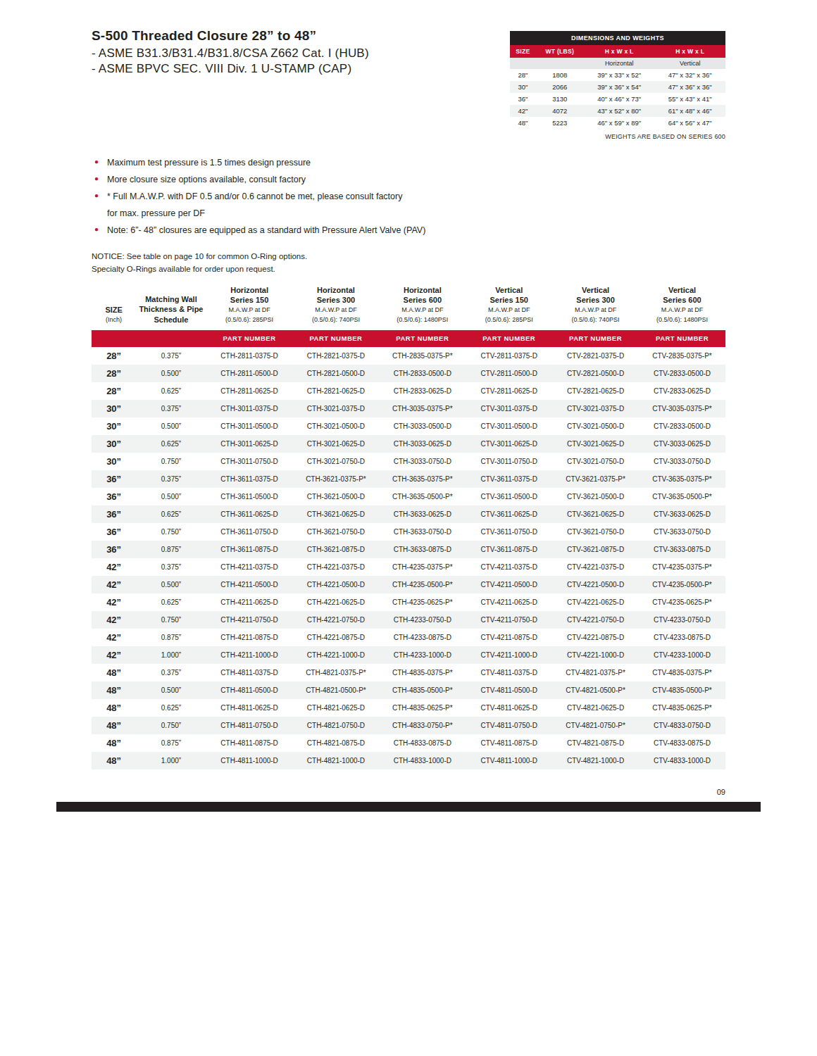S-500 Threaded Closure 28” to 48”
- ASME B31.3/B31.4/B31.8/CSA Z662 Cat. I (HUB)
- ASME BPVC SEC. VIII Div. 1 U-STAMP (CAP)
| DIMENSIONS AND WEIGHTS |
| --- |
| SIZE | WT (LBS) | H x W x L | H x W x L |
| | | Horizontal | Vertical |
| 28" | 1808 | 39" x 33" x 52" | 47" x 32" x 36" |
| 30" | 2066 | 39" x 36" x 54" | 47" x 36" x 36" |
| 36" | 3130 | 40" x 46" x 73" | 55" x 43" x 41" |
| 42" | 4072 | 43" x 52" x 80" | 61" x 48" x 46" |
| 48" | 5223 | 46" x 59" x 89" | 64" x 56" x 47" |
WEIGHTS ARE BASED ON SERIES 600
Maximum test pressure is 1.5 times design pressure
More closure size options available, consult factory
* Full M.A.W.P. with DF 0.5 and/or 0.6 cannot be met, please consult factory
for max. pressure per DF
Note: 6”- 48” closures are equipped as a standard with Pressure Alert Valve (PAV)
NOTICE: See table on page 10 for common O-Ring options.
Specialty O-Rings available for order upon request.
| SIZE (Inch) | Matching Wall Thickness & Pipe Schedule | Horizontal Series 150 M.A.W.P at DF (0.5/0.6): 285PSI | Horizontal Series 300 M.A.W.P at DF (0.5/0.6): 740PSI | Horizontal Series 600 M.A.W.P at DF (0.5/0.6): 1480PSI | Vertical Series 150 M.A.W.P at DF (0.5/0.6): 285PSI | Vertical Series 300 M.A.W.P at DF (0.5/0.6): 740PSI | Vertical Series 600 M.A.W.P at DF (0.5/0.6): 1480PSI |
| --- | --- | --- | --- | --- | --- | --- | --- |
| | | PART NUMBER | PART NUMBER | PART NUMBER | PART NUMBER | PART NUMBER | PART NUMBER |
| 28” | 0.375” | CTH-2811-0375-D | CTH-2821-0375-D | CTH-2835-0375-P* | CTV-2811-0375-D | CTV-2821-0375-D | CTV-2835-0375-P* |
| 28” | 0.500” | CTH-2811-0500-D | CTH-2821-0500-D | CTH-2833-0500-D | CTV-2811-0500-D | CTV-2821-0500-D | CTV-2833-0500-D |
| 28” | 0.625” | CTH-2811-0625-D | CTH-2821-0625-D | CTH-2833-0625-D | CTV-2811-0625-D | CTV-2821-0625-D | CTV-2833-0625-D |
| 30” | 0.375” | CTH-3011-0375-D | CTH-3021-0375-D | CTH-3035-0375-P* | CTV-3011-0375-D | CTV-3021-0375-D | CTV-3035-0375-P* |
| 30” | 0.500” | CTH-3011-0500-D | CTH-3021-0500-D | CTH-3033-0500-D | CTV-3011-0500-D | CTV-3021-0500-D | CTV-2833-0500-D |
| 30” | 0.625” | CTH-3011-0625-D | CTH-3021-0625-D | CTH-3033-0625-D | CTV-3011-0625-D | CTV-3021-0625-D | CTV-3033-0625-D |
| 30” | 0.750” | CTH-3011-0750-D | CTH-3021-0750-D | CTH-3033-0750-D | CTV-3011-0750-D | CTV-3021-0750-D | CTV-3033-0750-D |
| 36” | 0.375” | CTH-3611-0375-D | CTH-3621-0375-P* | CTH-3635-0375-P* | CTV-3611-0375-D | CTV-3621-0375-P* | CTV-3635-0375-P* |
| 36” | 0.500” | CTH-3611-0500-D | CTH-3621-0500-D | CTH-3635-0500-P* | CTV-3611-0500-D | CTV-3621-0500-D | CTV-3635-0500-P* |
| 36” | 0.625” | CTH-3611-0625-D | CTH-3621-0625-D | CTH-3633-0625-D | CTV-3611-0625-D | CTV-3621-0625-D | CTV-3633-0625-D |
| 36” | 0.750” | CTH-3611-0750-D | CTH-3621-0750-D | CTH-3633-0750-D | CTV-3611-0750-D | CTV-3621-0750-D | CTV-3633-0750-D |
| 36” | 0.875” | CTH-3611-0875-D | CTH-3621-0875-D | CTH-3633-0875-D | CTV-3611-0875-D | CTV-3621-0875-D | CTV-3633-0875-D |
| 42” | 0.375” | CTH-4211-0375-D | CTH-4221-0375-D | CTH-4235-0375-P* | CTV-4211-0375-D | CTV-4221-0375-D | CTV-4235-0375-P* |
| 42” | 0.500” | CTH-4211-0500-D | CTH-4221-0500-D | CTH-4235-0500-P* | CTV-4211-0500-D | CTV-4221-0500-D | CTV-4235-0500-P* |
| 42” | 0.625” | CTH-4211-0625-D | CTH-4221-0625-D | CTH-4235-0625-P* | CTV-4211-0625-D | CTV-4221-0625-D | CTV-4235-0625-P* |
| 42” | 0.750” | CTH-4211-0750-D | CTH-4221-0750-D | CTH-4233-0750-D | CTV-4211-0750-D | CTV-4221-0750-D | CTV-4233-0750-D |
| 42” | 0.875” | CTH-4211-0875-D | CTH-4221-0875-D | CTH-4233-0875-D | CTV-4211-0875-D | CTV-4221-0875-D | CTV-4233-0875-D |
| 42” | 1.000” | CTH-4211-1000-D | CTH-4221-1000-D | CTH-4233-1000-D | CTV-4211-1000-D | CTV-4221-1000-D | CTV-4233-1000-D |
| 48” | 0.375” | CTH-4811-0375-D | CTH-4821-0375-P* | CTH-4835-0375-P* | CTV-4811-0375-D | CTV-4821-0375-P* | CTV-4835-0375-P* |
| 48” | 0.500” | CTH-4811-0500-D | CTH-4821-0500-P* | CTH-4835-0500-P* | CTV-4811-0500-D | CTV-4821-0500-P* | CTV-4835-0500-P* |
| 48” | 0.625” | CTH-4811-0625-D | CTH-4821-0625-D | CTH-4835-0625-P* | CTV-4811-0625-D | CTV-4821-0625-D | CTV-4835-0625-P* |
| 48” | 0.750” | CTH-4811-0750-D | CTH-4821-0750-D | CTH-4833-0750-P* | CTV-4811-0750-D | CTV-4821-0750-P* | CTV-4833-0750-D |
| 48” | 0.875” | CTH-4811-0875-D | CTH-4821-0875-D | CTH-4833-0875-D | CTV-4811-0875-D | CTV-4821-0875-D | CTV-4833-0875-D |
| 48” | 1.000” | CTH-4811-1000-D | CTH-4821-1000-D | CTH-4833-1000-D | CTV-4811-1000-D | CTV-4821-1000-D | CTV-4833-1000-D |
09